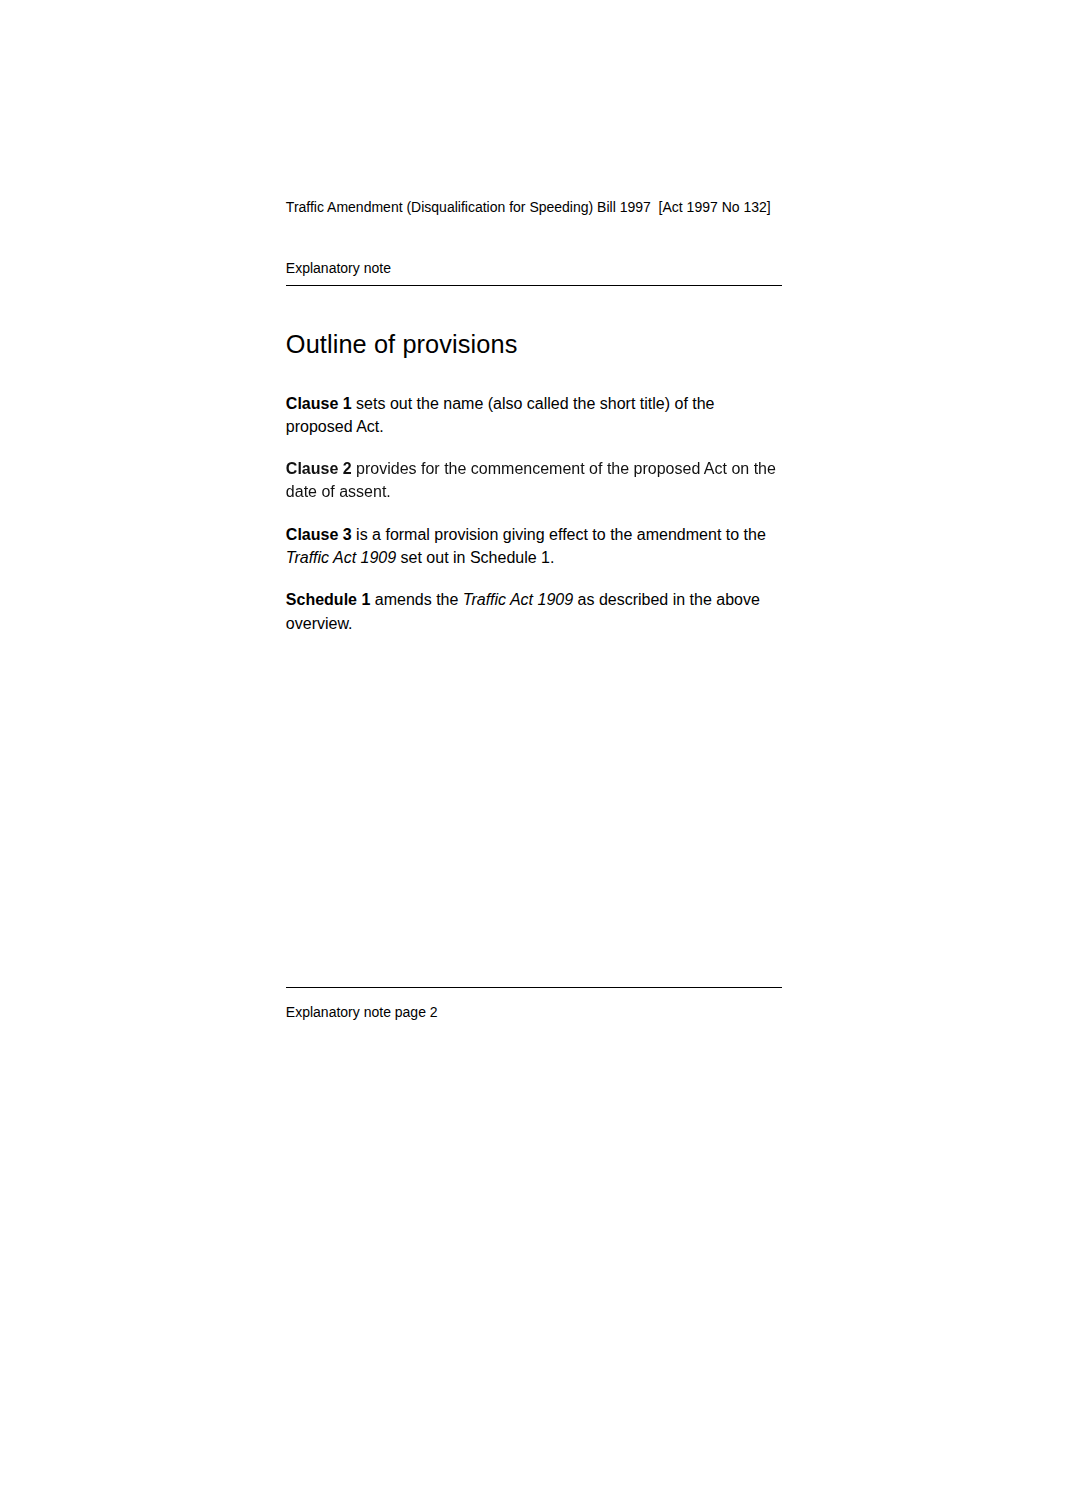Traffic Amendment (Disqualification for Speeding) Bill 1997 [Act 1997 No 132]
Explanatory note
Outline of provisions
Clause 1 sets out the name (also called the short title) of the proposed Act.
Clause 2 provides for the commencement of the proposed Act on the date of assent.
Clause 3 is a formal provision giving effect to the amendment to the Traffic Act 1909 set out in Schedule 1.
Schedule 1 amends the Traffic Act 1909 as described in the above overview.
Explanatory note page 2